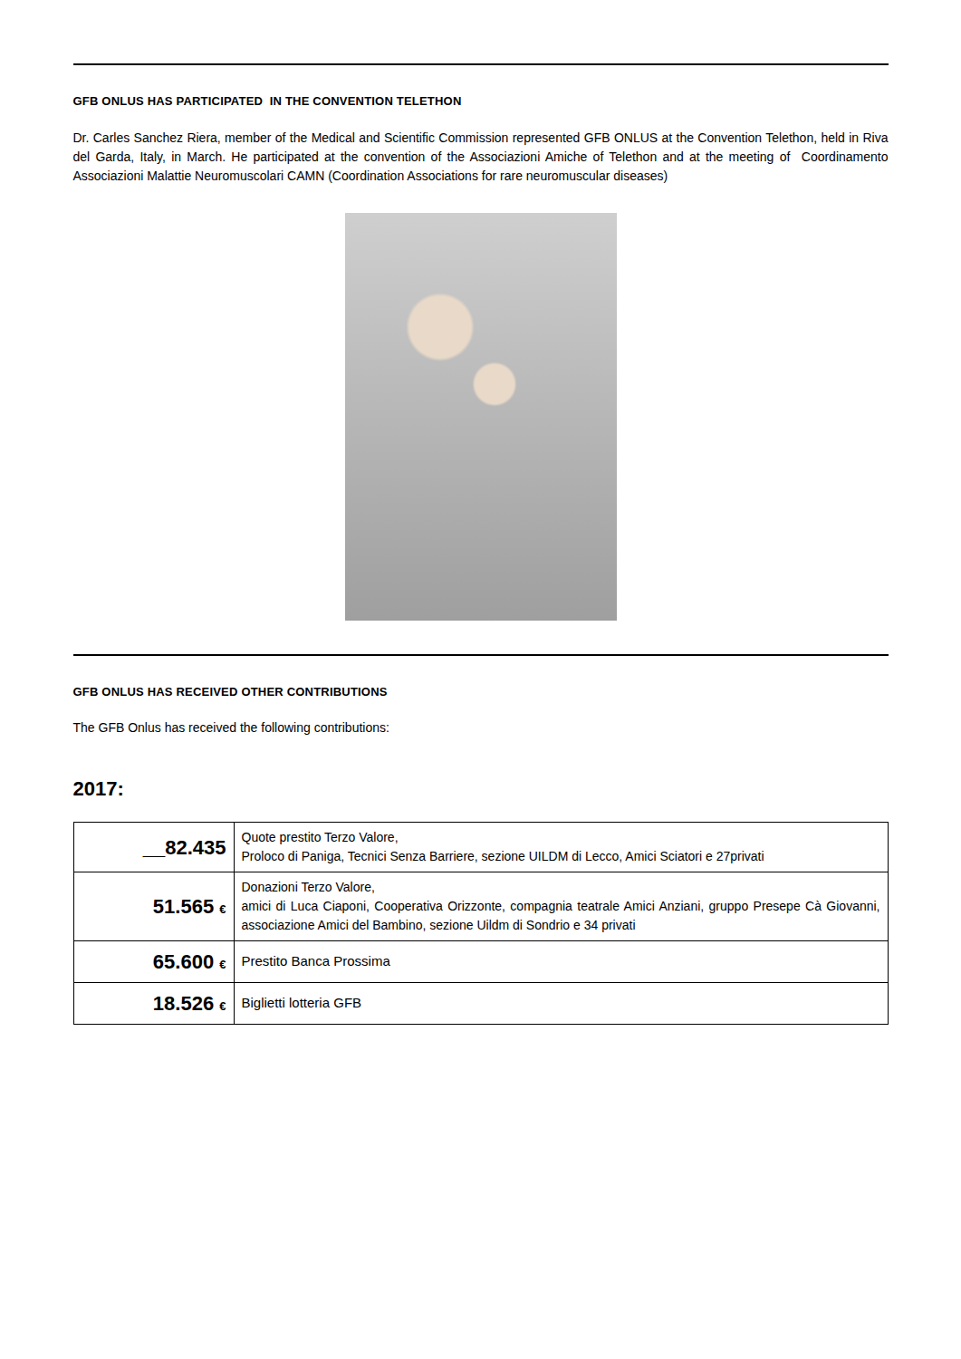GFB Onlus has participated in the Convention Telethon
Dr. Carles Sanchez Riera, member of the Medical and Scientific Commission represented GFB ONLUS at the Convention Telethon, held in Riva del Garda, Italy, in March. He participated at the convention of the Associazioni Amiche of Telethon and at the meeting of Coordinamento Associazioni Malattie Neuromuscolari CAMN (Coordination Associations for rare neuromuscular diseases)
GFB Onlus has received other contributions
The GFB Onlus has received the following contributions:
2017:
| __82.435 | Quote prestito Terzo Valore, Proloco di Paniga, Tecnici Senza Barriere, sezione UILDM di Lecco, Amici Sciatori e 27privati |
| 51.565 € | Donazioni Terzo Valore, amici di Luca Ciaponi, Cooperativa Orizzonte, compagnia teatrale Amici Anziani, gruppo Presepe Cà Giovanni, associazione Amici del Bambino, sezione Uildm di Sondrio e 34 privati |
| 65.600 € | Prestito Banca Prossima |
| 18.526 € | Biglietti lotteria GFB |